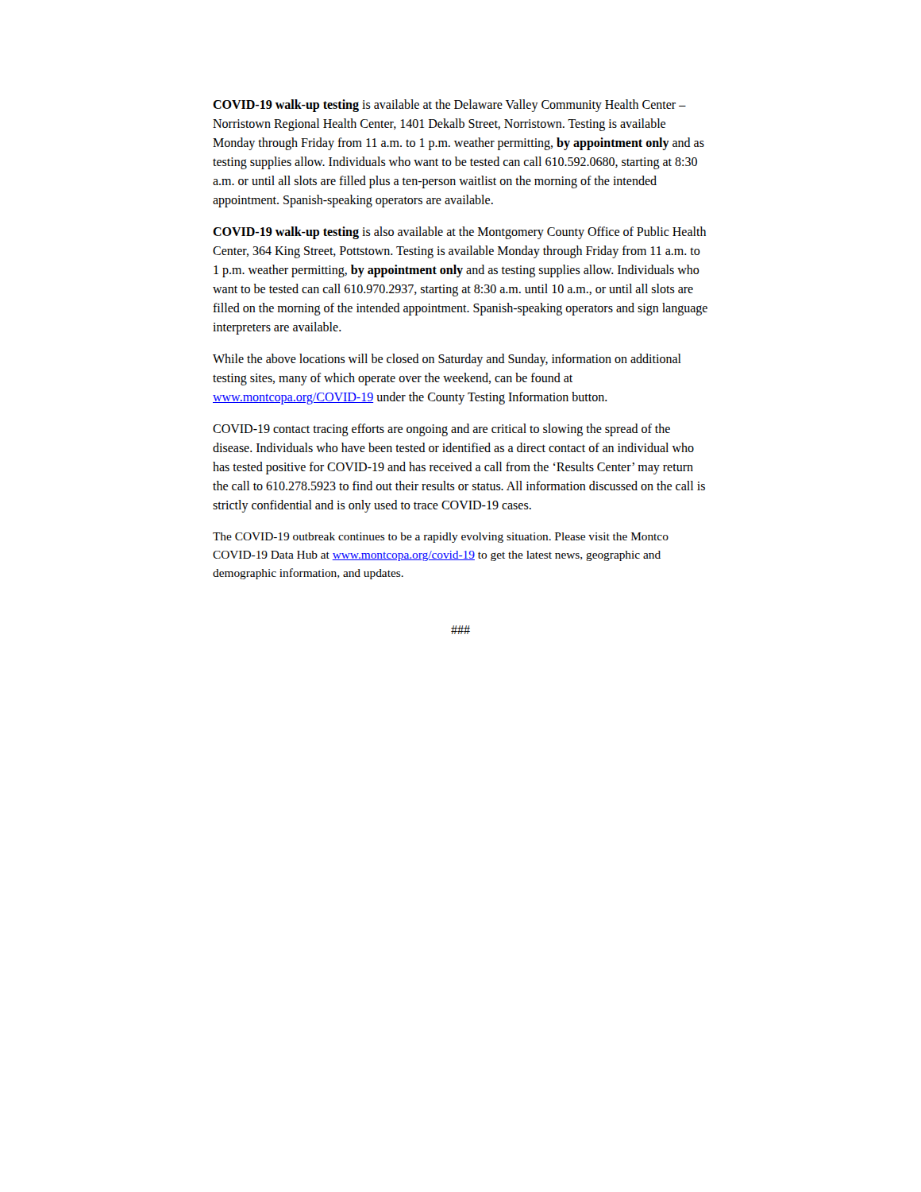COVID-19 walk-up testing is available at the Delaware Valley Community Health Center – Norristown Regional Health Center, 1401 Dekalb Street, Norristown. Testing is available Monday through Friday from 11 a.m. to 1 p.m. weather permitting, by appointment only and as testing supplies allow. Individuals who want to be tested can call 610.592.0680, starting at 8:30 a.m. or until all slots are filled plus a ten-person waitlist on the morning of the intended appointment. Spanish-speaking operators are available.
COVID-19 walk-up testing is also available at the Montgomery County Office of Public Health Center, 364 King Street, Pottstown. Testing is available Monday through Friday from 11 a.m. to 1 p.m. weather permitting, by appointment only and as testing supplies allow. Individuals who want to be tested can call 610.970.2937, starting at 8:30 a.m. until 10 a.m., or until all slots are filled on the morning of the intended appointment. Spanish-speaking operators and sign language interpreters are available.
While the above locations will be closed on Saturday and Sunday, information on additional testing sites, many of which operate over the weekend, can be found at www.montcopa.org/COVID-19 under the County Testing Information button.
COVID-19 contact tracing efforts are ongoing and are critical to slowing the spread of the disease. Individuals who have been tested or identified as a direct contact of an individual who has tested positive for COVID-19 and has received a call from the ‘Results Center’ may return the call to 610.278.5923 to find out their results or status. All information discussed on the call is strictly confidential and is only used to trace COVID-19 cases.
The COVID-19 outbreak continues to be a rapidly evolving situation. Please visit the Montco COVID-19 Data Hub at www.montcopa.org/covid-19 to get the latest news, geographic and demographic information, and updates.
###